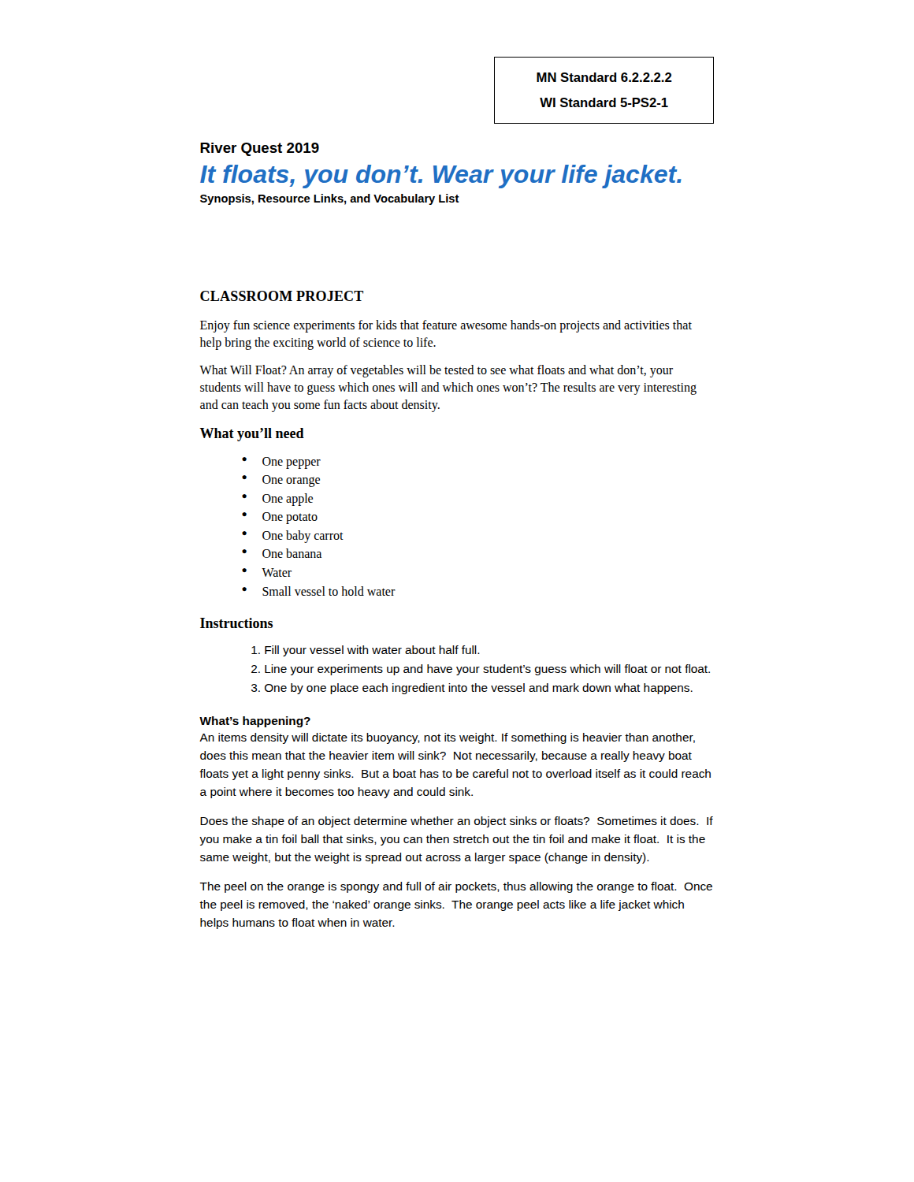MN Standard 6.2.2.2.2
WI Standard 5-PS2-1
River Quest 2019
It floats, you don’t. Wear your life jacket.
Synopsis, Resource Links, and Vocabulary List
CLASSROOM PROJECT
Enjoy fun science experiments for kids that feature awesome hands-on projects and activities that help bring the exciting world of science to life.
What Will Float? An array of vegetables will be tested to see what floats and what don’t, your students will have to guess which ones will and which ones won’t? The results are very interesting and can teach you some fun facts about density.
What you’ll need
One pepper
One orange
One apple
One potato
One baby carrot
One banana
Water
Small vessel to hold water
Instructions
Fill your vessel with water about half full.
Line your experiments up and have your student’s guess which will float or not float.
One by one place each ingredient into the vessel and mark down what happens.
What’s happening?
An items density will dictate its buoyancy, not its weight. If something is heavier than another, does this mean that the heavier item will sink? Not necessarily, because a really heavy boat floats yet a light penny sinks. But a boat has to be careful not to overload itself as it could reach a point where it becomes too heavy and could sink.
Does the shape of an object determine whether an object sinks or floats? Sometimes it does. If you make a tin foil ball that sinks, you can then stretch out the tin foil and make it float. It is the same weight, but the weight is spread out across a larger space (change in density).
The peel on the orange is spongy and full of air pockets, thus allowing the orange to float. Once the peel is removed, the ‘naked’ orange sinks. The orange peel acts like a life jacket which helps humans to float when in water.